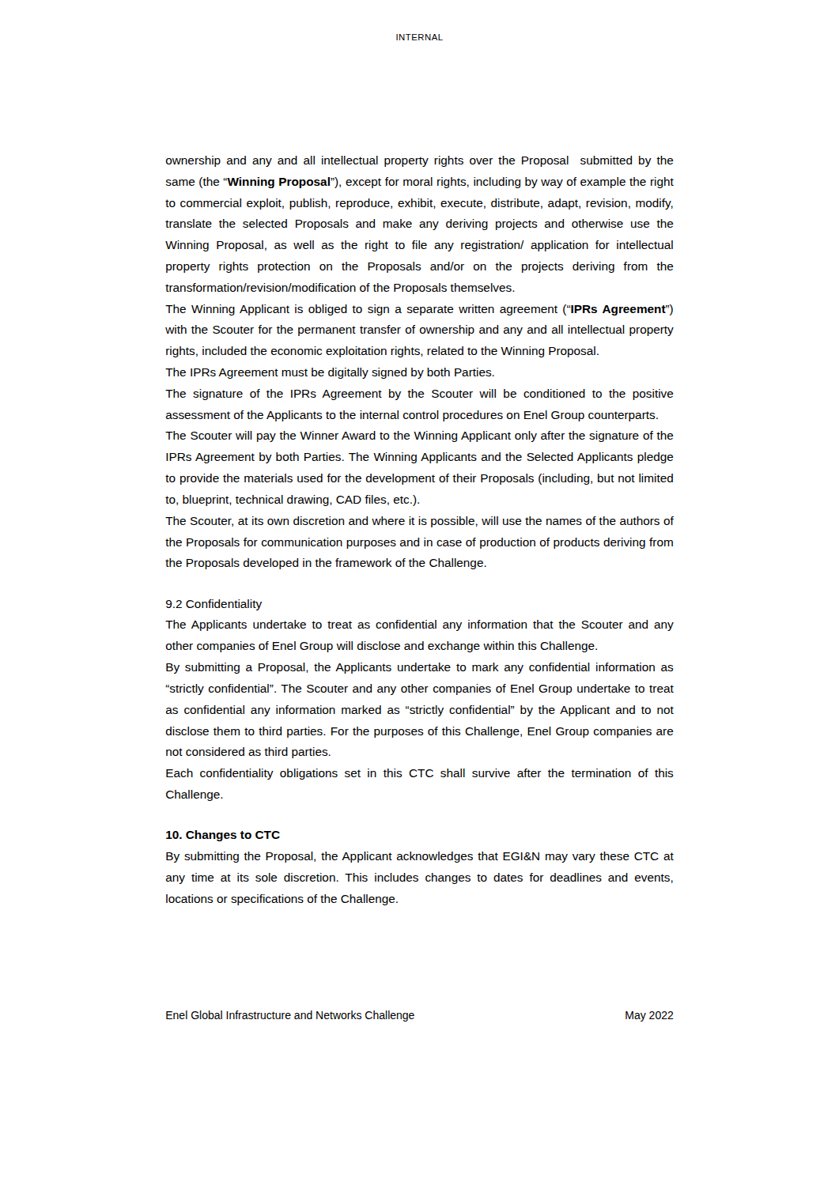INTERNAL
ownership and any and all intellectual property rights over the Proposal submitted by the same (the “Winning Proposal”), except for moral rights, including by way of example the right to commercial exploit, publish, reproduce, exhibit, execute, distribute, adapt, revision, modify, translate the selected Proposals and make any deriving projects and otherwise use the Winning Proposal, as well as the right to file any registration/ application for intellectual property rights protection on the Proposals and/or on the projects deriving from the transformation/revision/modification of the Proposals themselves.
The Winning Applicant is obliged to sign a separate written agreement (“IPRs Agreement”) with the Scouter for the permanent transfer of ownership and any and all intellectual property rights, included the economic exploitation rights, related to the Winning Proposal.
The IPRs Agreement must be digitally signed by both Parties.
The signature of the IPRs Agreement by the Scouter will be conditioned to the positive assessment of the Applicants to the internal control procedures on Enel Group counterparts.
The Scouter will pay the Winner Award to the Winning Applicant only after the signature of the IPRs Agreement by both Parties. The Winning Applicants and the Selected Applicants pledge to provide the materials used for the development of their Proposals (including, but not limited to, blueprint, technical drawing, CAD files, etc.).
The Scouter, at its own discretion and where it is possible, will use the names of the authors of the Proposals for communication purposes and in case of production of products deriving from the Proposals developed in the framework of the Challenge.
9.2 Confidentiality
The Applicants undertake to treat as confidential any information that the Scouter and any other companies of Enel Group will disclose and exchange within this Challenge.
By submitting a Proposal, the Applicants undertake to mark any confidential information as “strictly confidential”. The Scouter and any other companies of Enel Group undertake to treat as confidential any information marked as “strictly confidential” by the Applicant and to not disclose them to third parties. For the purposes of this Challenge, Enel Group companies are not considered as third parties.
Each confidentiality obligations set in this CTC shall survive after the termination of this Challenge.
10. Changes to CTC
By submitting the Proposal, the Applicant acknowledges that EGI&N may vary these CTC at any time at its sole discretion. This includes changes to dates for deadlines and events, locations or specifications of the Challenge.
Enel Global Infrastructure and Networks Challenge May 2022